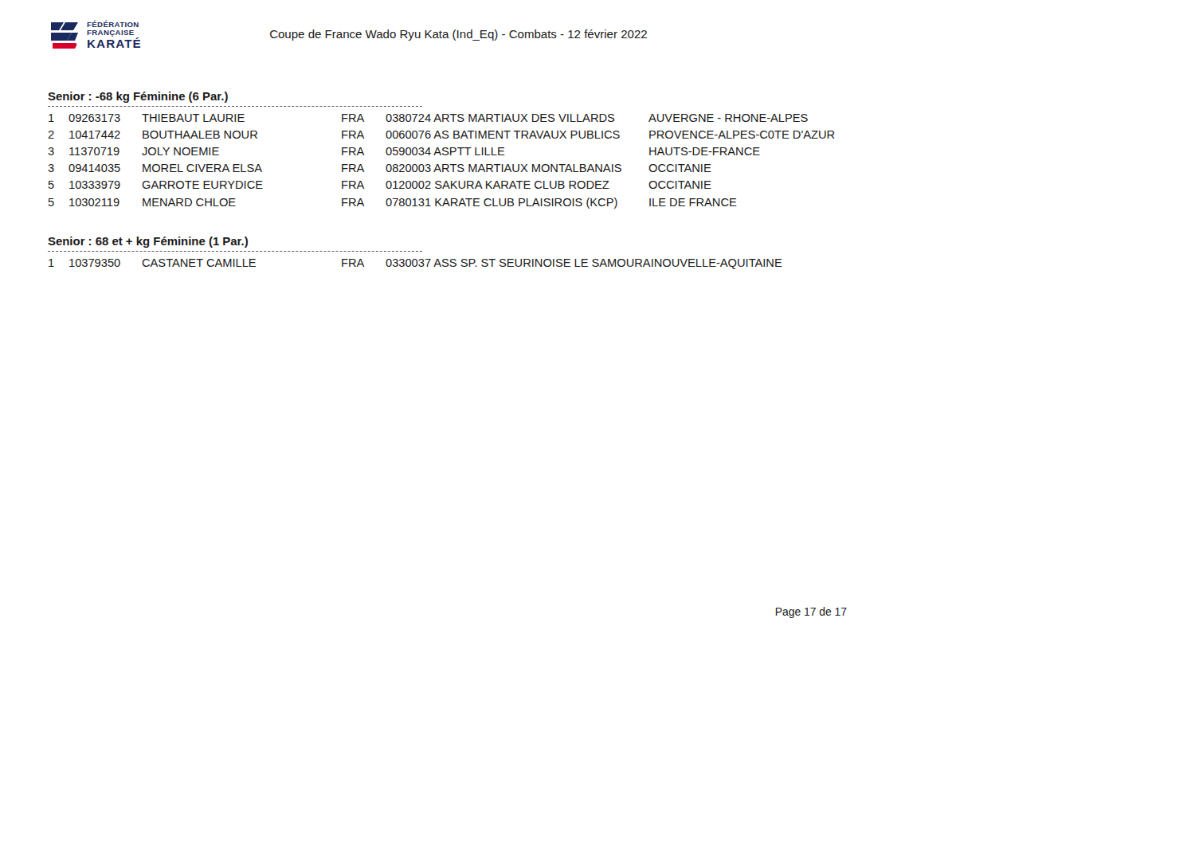FÉDÉRATION FRANÇAISE KARATÉ
Coupe de France Wado Ryu Kata (Ind_Eq) - Combats - 12 février 2022
Senior : -68 kg Féminine (6 Par.)
| 1 | 09263173 | THIEBAUT LAURIE | FRA | 0380724 ARTS MARTIAUX DES VILLARDS | AUVERGNE - RHONE-ALPES |
| 2 | 10417442 | BOUTHAALEB NOUR | FRA | 0060076 AS BATIMENT TRAVAUX PUBLICS | PROVENCE-ALPES-C0TE D'AZUR |
| 3 | 11370719 | JOLY NOEMIE | FRA | 0590034 ASPTT LILLE | HAUTS-DE-FRANCE |
| 3 | 09414035 | MOREL CIVERA ELSA | FRA | 0820003 ARTS MARTIAUX MONTALBANAIS | OCCITANIE |
| 5 | 10333979 | GARROTE EURYDICE | FRA | 0120002 SAKURA KARATE CLUB RODEZ | OCCITANIE |
| 5 | 10302119 | MENARD CHLOE | FRA | 0780131 KARATE CLUB PLAISIROIS (KCP) | ILE DE FRANCE |
Senior : 68 et + kg Féminine (1 Par.)
| 1 | 10379350 | CASTANET CAMILLE | FRA | 0330037 ASS SP. ST SEURINOISE LE SAMOURAI | NOUVELLE-AQUITAINE |
Page 17 de 17